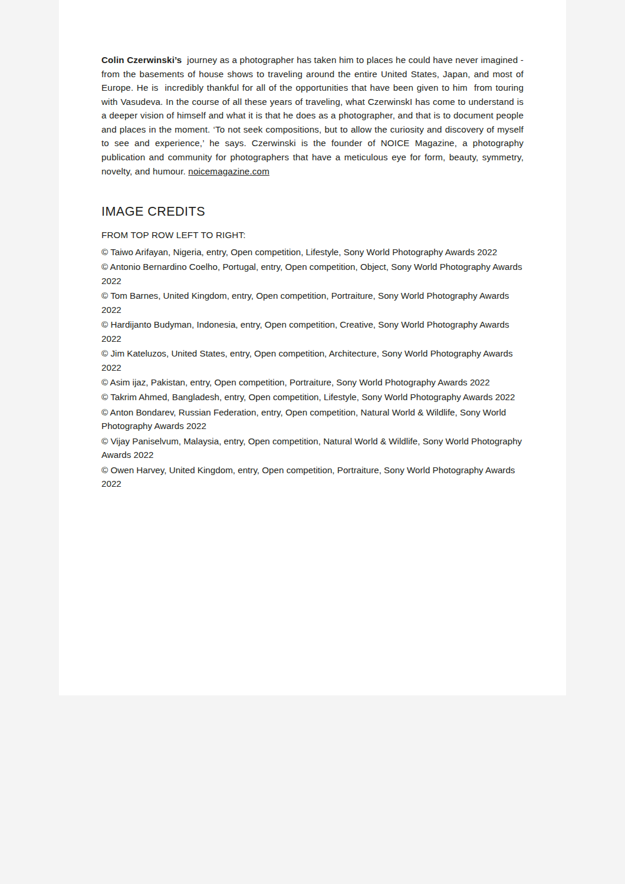Colin Czerwinski’s journey as a photographer has taken him to places he could have never imagined - from the basements of house shows to traveling around the entire United States, Japan, and most of Europe. He is incredibly thankful for all of the opportunities that have been given to him from touring with Vasudeva. In the course of all these years of traveling, what CzerwinskI has come to understand is a deeper vision of himself and what it is that he does as a photographer, and that is to document people and places in the moment. ‘To not seek compositions, but to allow the curiosity and discovery of myself to see and experience,’ he says. Czerwinski is the founder of NOICE Magazine, a photography publication and community for photographers that have a meticulous eye for form, beauty, symmetry, novelty, and humour. noicemagazine.com
IMAGE CREDITS
FROM TOP ROW LEFT TO RIGHT:
© Taiwo Arifayan, Nigeria, entry, Open competition, Lifestyle, Sony World Photography Awards 2022
© Antonio Bernardino Coelho, Portugal, entry, Open competition, Object, Sony World Photography Awards 2022
© Tom Barnes, United Kingdom, entry, Open competition, Portraiture, Sony World Photography Awards 2022
© Hardijanto Budyman, Indonesia, entry, Open competition, Creative, Sony World Photography Awards 2022
© Jim Kateluzos, United States, entry, Open competition, Architecture, Sony World Photography Awards 2022
© Asim ijaz, Pakistan, entry, Open competition, Portraiture, Sony World Photography Awards 2022
© Takrim Ahmed, Bangladesh, entry, Open competition, Lifestyle, Sony World Photography Awards 2022
© Anton Bondarev, Russian Federation, entry, Open competition, Natural World & Wildlife, Sony World Photography Awards 2022
© Vijay Paniselvum, Malaysia, entry, Open competition, Natural World & Wildlife, Sony World Photography Awards 2022
© Owen Harvey, United Kingdom, entry, Open competition, Portraiture, Sony World Photography Awards 2022